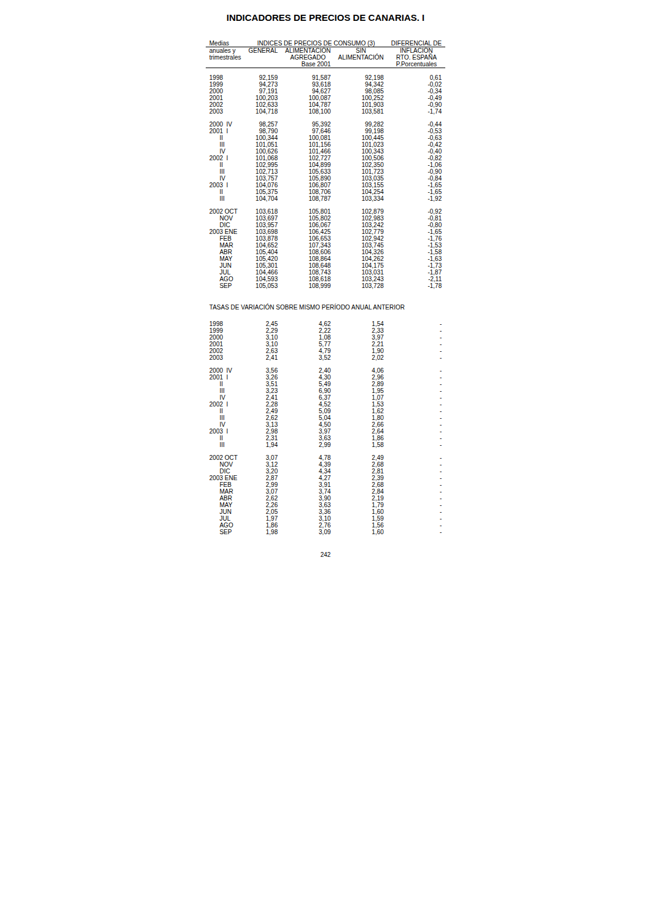INDICADORES DE PRECIOS DE CANARIAS. I
| Medias | INDICES DE PRECIOS DE CONSUMO (3) | DIFERENCIAL DE |
| anuales y | GENERAL | ALIMENTACIÓN | SIN | INFLACIÓN |
| trimestrales | | AGREGADO | ALIMENTACIÓN | RTO. ESPAÑA |
| | Base 2001 | P.Porcentuales |
| 1998 | 92,159 | 91,587 | 92,198 | 0,61 |
| 1999 | 94,273 | 93,618 | 94,342 | -0,02 |
| 2000 | 97,191 | 94,627 | 98,085 | -0,34 |
| 2001 | 100,203 | 100,087 | 100,252 | -0,49 |
| 2002 | 102,633 | 104,787 | 101,903 | -0,90 |
| 2003 | 104,718 | 108,100 | 103,581 | -1,74 |
| 2000 IV | 98,257 | 95,392 | 99,282 | -0,44 |
| 2001 I | 98,790 | 97,646 | 99,198 | -0,53 |
| II | 100,344 | 100,081 | 100,445 | -0,63 |
| III | 101,051 | 101,156 | 101,023 | -0,42 |
| IV | 100,626 | 101,466 | 100,343 | -0,40 |
| 2002 I | 101,068 | 102,727 | 100,506 | -0,82 |
| II | 102,995 | 104,899 | 102,350 | -1,06 |
| III | 102,713 | 105,633 | 101,723 | -0,90 |
| IV | 103,757 | 105,890 | 103,035 | -0,84 |
| 2003 I | 104,076 | 106,807 | 103,155 | -1,65 |
| II | 105,375 | 108,706 | 104,254 | -1,65 |
| III | 104,704 | 108,787 | 103,334 | -1,92 |
| 2002 OCT | 103,618 | 105,801 | 102,879 | -0,92 |
| NOV | 103,697 | 105,802 | 102,983 | -0,81 |
| DIC | 103,957 | 106,067 | 103,242 | -0,80 |
| 2003 ENE | 103,698 | 106,425 | 102,779 | -1,65 |
| FEB | 103,878 | 106,653 | 102,942 | -1,76 |
| MAR | 104,652 | 107,343 | 103,745 | -1,53 |
| ABR | 105,404 | 108,606 | 104,326 | -1,58 |
| MAY | 105,420 | 108,864 | 104,262 | -1,63 |
| JUN | 105,301 | 108,648 | 104,175 | -1,73 |
| JUL | 104,466 | 108,743 | 103,031 | -1,87 |
| AGO | 104,593 | 108,618 | 103,243 | -2,11 |
| SEP | 105,053 | 108,999 | 103,728 | -1,78 |
| TASAS DE VARIACIÓN SOBRE MISMO PERÍODO ANUAL ANTERIOR |
| 1998 | 2,45 | 4,62 | 1,54 | - |
| 1999 | 2,29 | 2,22 | 2,33 | - |
| 2000 | 3,10 | 1,08 | 3,97 | - |
| 2001 | 3,10 | 5,77 | 2,21 | - |
| 2002 | 2,63 | 4,79 | 1,90 | - |
| 2003 | 2,41 | 3,52 | 2,02 | - |
| 2000 IV | 3,56 | 2,40 | 4,06 | - |
| 2001 I | 3,26 | 4,30 | 2,96 | - |
| II | 3,51 | 5,49 | 2,89 | - |
| III | 3,23 | 6,90 | 1,95 | - |
| IV | 2,41 | 6,37 | 1,07 | - |
| 2002 I | 2,28 | 4,52 | 1,53 | - |
| II | 2,49 | 5,09 | 1,62 | - |
| III | 2,62 | 5,04 | 1,80 | - |
| IV | 3,13 | 4,50 | 2,66 | - |
| 2003 I | 2,98 | 3,97 | 2,64 | - |
| II | 2,31 | 3,63 | 1,86 | - |
| III | 1,94 | 2,99 | 1,58 | - |
| 2002 OCT | 3,07 | 4,78 | 2,49 | - |
| NOV | 3,12 | 4,39 | 2,68 | - |
| DIC | 3,20 | 4,34 | 2,81 | - |
| 2003 ENE | 2,87 | 4,27 | 2,39 | - |
| FEB | 2,99 | 3,91 | 2,68 | - |
| MAR | 3,07 | 3,74 | 2,84 | - |
| ABR | 2,62 | 3,90 | 2,19 | - |
| MAY | 2,26 | 3,63 | 1,79 | - |
| JUN | 2,05 | 3,36 | 1,60 | - |
| JUL | 1,97 | 3,10 | 1,59 | - |
| AGO | 1,86 | 2,76 | 1,56 | - |
| SEP | 1,98 | 3,09 | 1,60 | - |
242